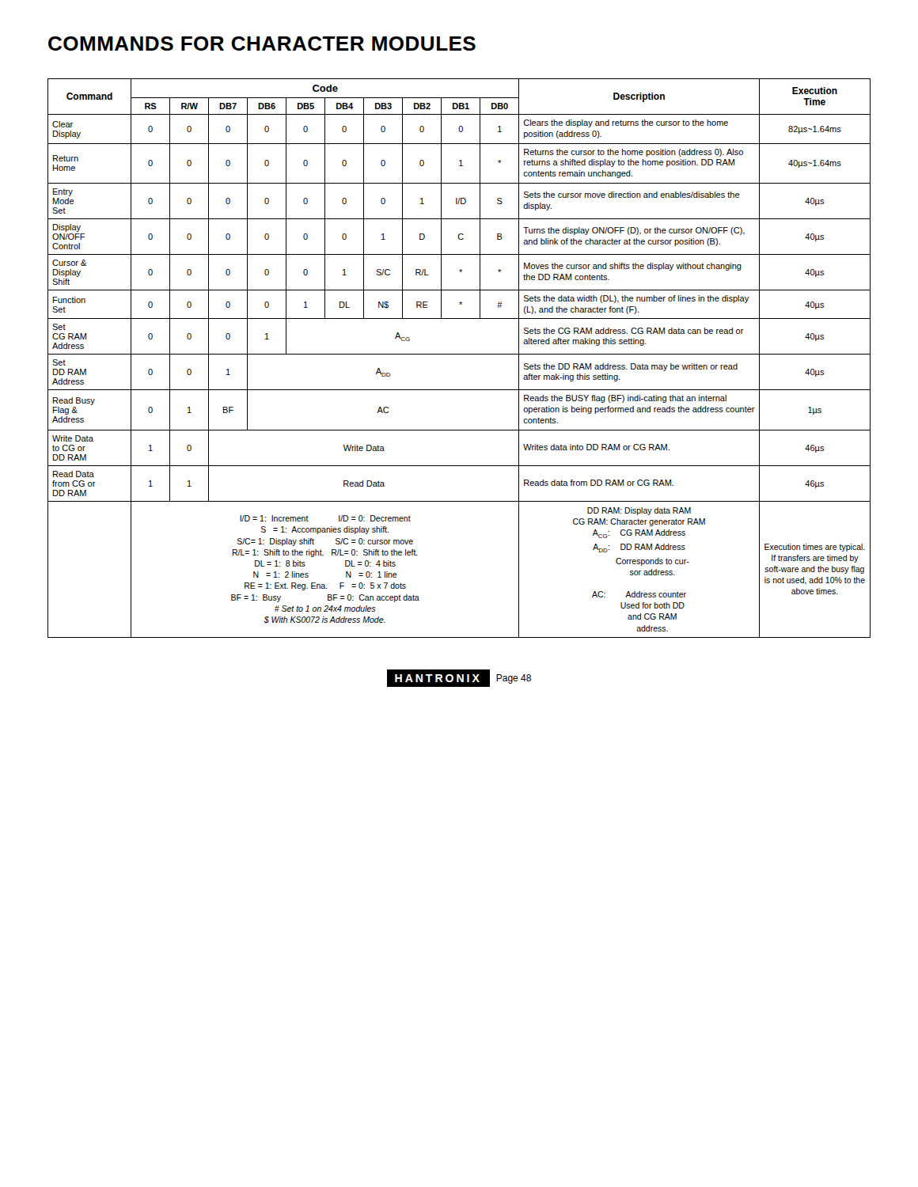COMMANDS FOR CHARACTER MODULES
| Command | Code | Description | Execution Time |
| --- | --- | --- | --- |
| RS | R/W | DB7 | DB6 | DB5 | DB4 | DB3 | DB2 | DB1 | DB0 |
| Clear Display | 0 | 0 | 0 | 0 | 0 | 0 | 0 | 0 | 0 | 1 | Clears the display and returns the cursor to the home position (address 0). | 82µs~1.64ms |
| Return Home | 0 | 0 | 0 | 0 | 0 | 0 | 0 | 0 | 1 | * | Returns the cursor to the home position (address 0). Also returns a shifted display to the home position. DD RAM contents remain unchanged. | 40µs~1.64ms |
| Entry Mode Set | 0 | 0 | 0 | 0 | 0 | 0 | 0 | 1 | I/D | S | Sets the cursor move direction and enables/disables the display. | 40µs |
| Display ON/OFF Control | 0 | 0 | 0 | 0 | 0 | 0 | 1 | D | C | B | Turns the display ON/OFF (D), or the cursor ON/OFF (C), and blink of the character at the cursor position (B). | 40µs |
| Cursor & Display Shift | 0 | 0 | 0 | 0 | 0 | 1 | S/C | R/L | * | * | Moves the cursor and shifts the display without changing the DD RAM contents. | 40µs |
| Function Set | 0 | 0 | 0 | 0 | 1 | DL | N$ | RE | * | # | Sets the data width (DL), the number of lines in the display (L), and the character font (F). | 40µs |
| Set CG RAM Address | 0 | 0 | 0 | 1 | A CG | Sets the CG RAM address. CG RAM data can be read or altered after making this setting. | 40µs |
| Set DD RAM Address | 0 | 0 | 1 | A DD | Sets the DD RAM address. Data may be written or read after mak-ing this setting. | 40µs |
| Read Busy Flag & Address | 0 | 1 | BF | AC | Reads the BUSY flag (BF) indi-cating that an internal operation is being performed and reads the address counter contents. | 1µs |
| Write Data to CG or DD RAM | 1 | 0 | Write Data | Writes data into DD RAM or CG RAM. | 46µs |
| Read Data from CG or DD RAM | 1 | 1 | Read Data | Reads data from DD RAM or CG RAM. | 46µs |
| | I/D = 1: Increment I/D = 0: Decrement S = 1: Accompanies display shift. S/C= 1: Display shift S/C = 0: cursor move R/L= 1: Shift to the right. R/L= 0: Shift to the left. DL = 1: 8 bits DL = 0: 4 bits N = 1: 2 lines N = 0: 1 line RE = 1: Ext. Reg. Ena. F = 0: 5 x 7 dots BF = 1: Busy BF = 0: Can accept data # Set to 1 on 24x4 modules $ With KS0072 is Address Mode. | DD RAM: Display data RAM CG RAM: Character generator RAM A CG : CG RAM Address A DD : DD RAM Address Corresponds to cur- sor address. AC: Address counter Used for both DD and CG RAM address. | Execution times are typical. If transfers are timed by soft-ware and the busy flag is not used, add 10% to the above times. |
HANTRONIX Page 48